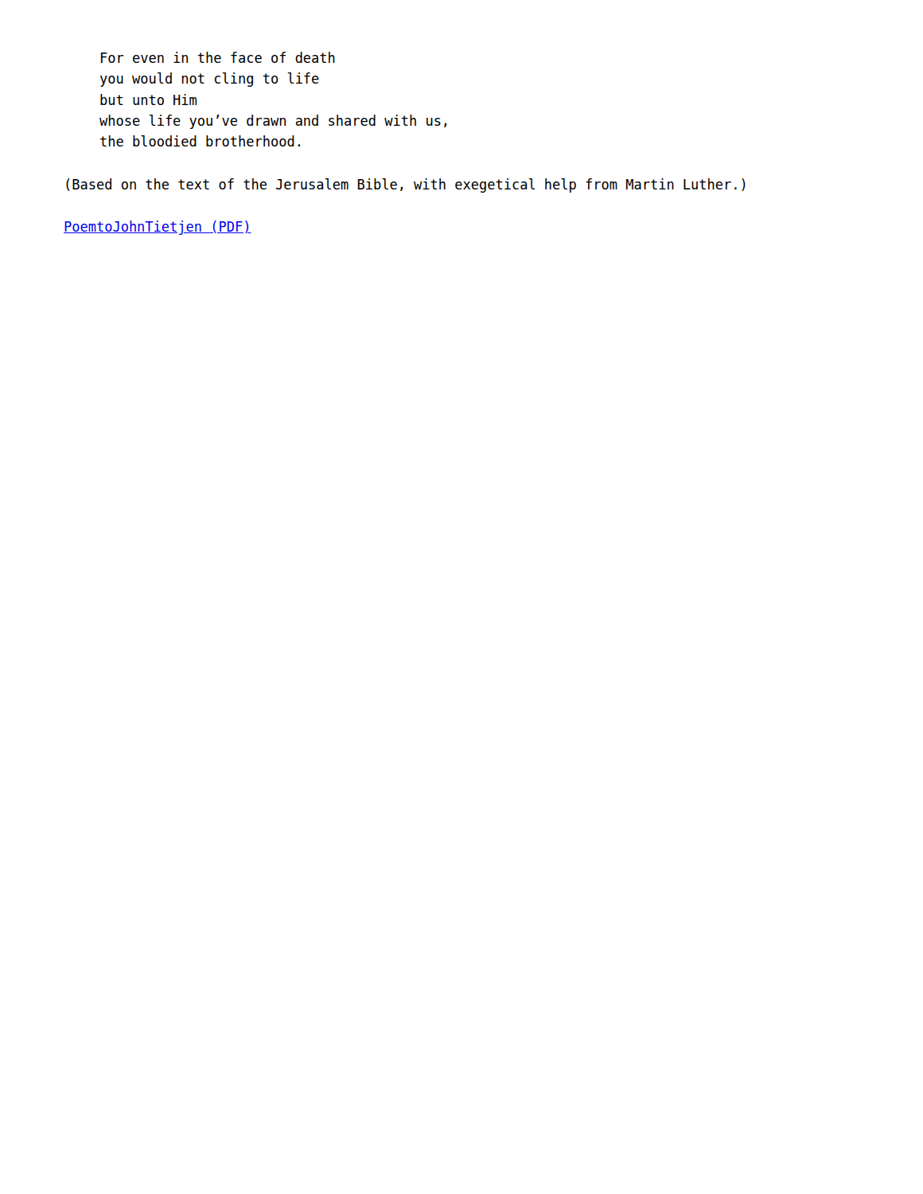For even in the face of death you would not cling to life but unto Him whose life you’ve drawn and shared with us, the bloodied brotherhood.
(Based on the text of the Jerusalem Bible, with exegetical help from Martin Luther.)
PoemtoJohnTietjen (PDF)